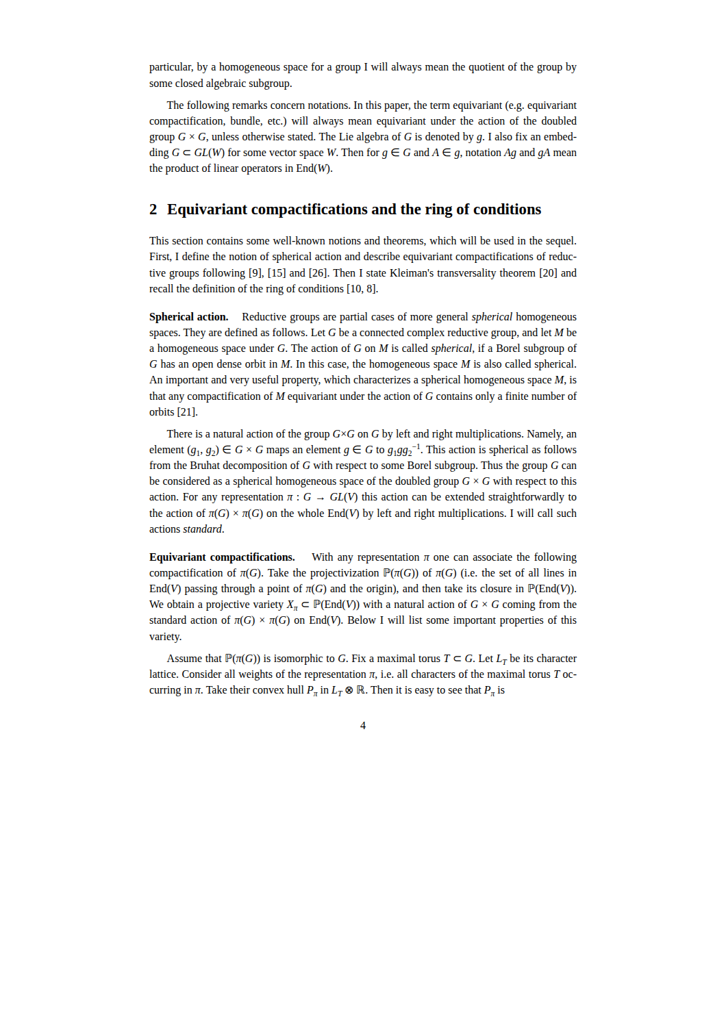particular, by a homogeneous space for a group I will always mean the quotient of the group by some closed algebraic subgroup.
The following remarks concern notations. In this paper, the term equivariant (e.g. equivariant compactification, bundle, etc.) will always mean equivariant under the action of the doubled group G × G, unless otherwise stated. The Lie algebra of G is denoted by g. I also fix an embedding G ⊂ GL(W) for some vector space W. Then for g ∈ G and A ∈ g, notation Ag and gA mean the product of linear operators in End(W).
2 Equivariant compactifications and the ring of conditions
This section contains some well-known notions and theorems, which will be used in the sequel. First, I define the notion of spherical action and describe equivariant compactifications of reductive groups following [9], [15] and [26]. Then I state Kleiman's transversality theorem [20] and recall the definition of the ring of conditions [10, 8].
Spherical action. Reductive groups are partial cases of more general spherical homogeneous spaces. They are defined as follows. Let G be a connected complex reductive group, and let M be a homogeneous space under G. The action of G on M is called spherical, if a Borel subgroup of G has an open dense orbit in M. In this case, the homogeneous space M is also called spherical. An important and very useful property, which characterizes a spherical homogeneous space M, is that any compactification of M equivariant under the action of G contains only a finite number of orbits [21].
There is a natural action of the group G×G on G by left and right multiplications. Namely, an element (g1, g2) ∈ G × G maps an element g ∈ G to g1gg2−1. This action is spherical as follows from the Bruhat decomposition of G with respect to some Borel subgroup. Thus the group G can be considered as a spherical homogeneous space of the doubled group G × G with respect to this action. For any representation π : G → GL(V) this action can be extended straightforwardly to the action of π(G) × π(G) on the whole End(V) by left and right multiplications. I will call such actions standard.
Equivariant compactifications. With any representation π one can associate the following compactification of π(G). Take the projectivization ℙ(π(G)) of π(G) (i.e. the set of all lines in End(V) passing through a point of π(G) and the origin), and then take its closure in ℙ(End(V)). We obtain a projective variety Xπ ⊂ ℙ(End(V)) with a natural action of G × G coming from the standard action of π(G) × π(G) on End(V). Below I will list some important properties of this variety.
Assume that ℙ(π(G)) is isomorphic to G. Fix a maximal torus T ⊂ G. Let LT be its character lattice. Consider all weights of the representation π, i.e. all characters of the maximal torus T occurring in π. Take their convex hull Pπ in LT ⊗ ℝ. Then it is easy to see that Pπ is
4